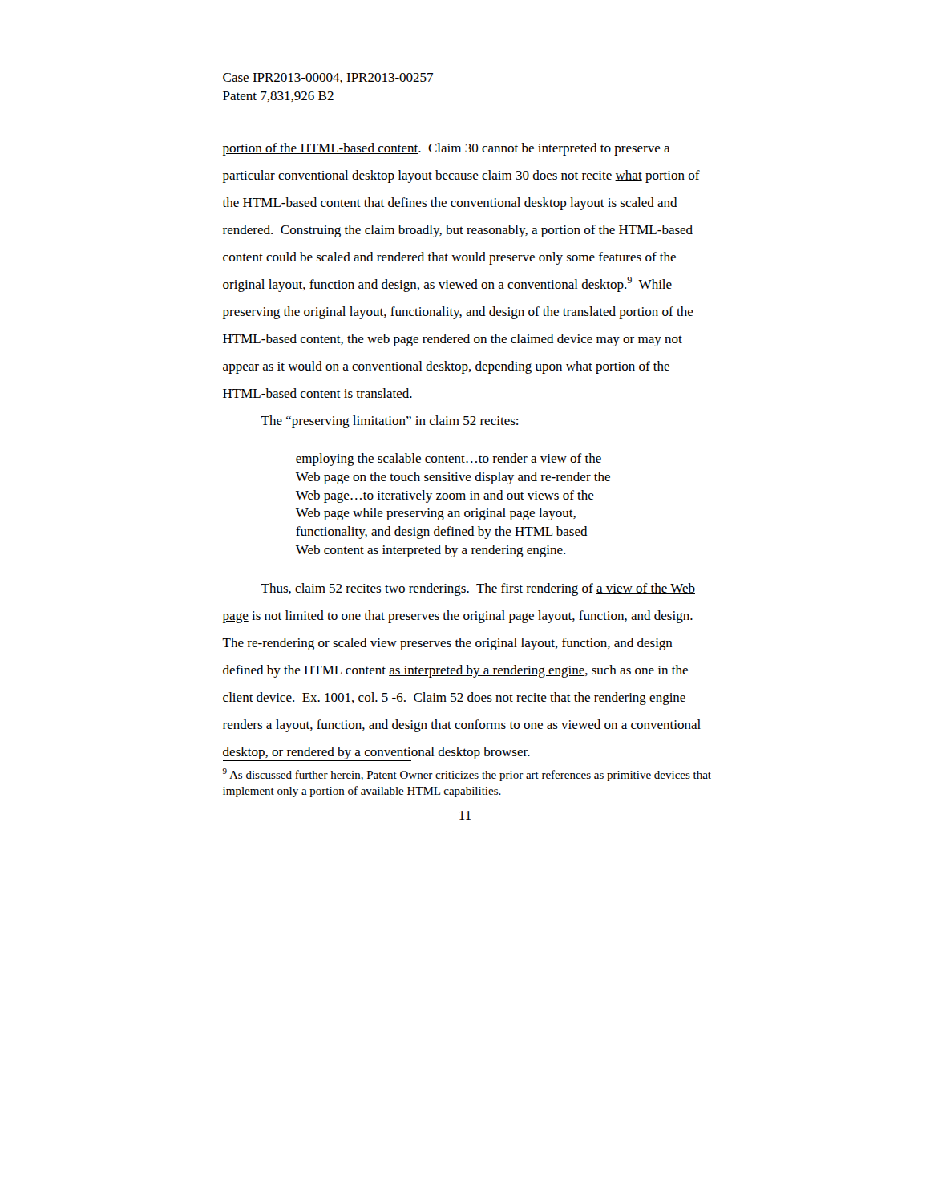Case IPR2013-00004, IPR2013-00257
Patent 7,831,926 B2
portion of the HTML-based content. Claim 30 cannot be interpreted to preserve a particular conventional desktop layout because claim 30 does not recite what portion of the HTML-based content that defines the conventional desktop layout is scaled and rendered. Construing the claim broadly, but reasonably, a portion of the HTML-based content could be scaled and rendered that would preserve only some features of the original layout, function and design, as viewed on a conventional desktop.9 While preserving the original layout, functionality, and design of the translated portion of the HTML-based content, the web page rendered on the claimed device may or may not appear as it would on a conventional desktop, depending upon what portion of the HTML-based content is translated.
The “preserving limitation” in claim 52 recites:
employing the scalable content…to render a view of the Web page on the touch sensitive display and re-render the Web page…to iteratively zoom in and out views of the Web page while preserving an original page layout, functionality, and design defined by the HTML based Web content as interpreted by a rendering engine.
Thus, claim 52 recites two renderings. The first rendering of a view of the Web page is not limited to one that preserves the original page layout, function, and design. The re-rendering or scaled view preserves the original layout, function, and design defined by the HTML content as interpreted by a rendering engine, such as one in the client device. Ex. 1001, col. 5 -6. Claim 52 does not recite that the rendering engine renders a layout, function, and design that conforms to one as viewed on a conventional desktop, or rendered by a conventional desktop browser.
9 As discussed further herein, Patent Owner criticizes the prior art references as primitive devices that implement only a portion of available HTML capabilities.
11